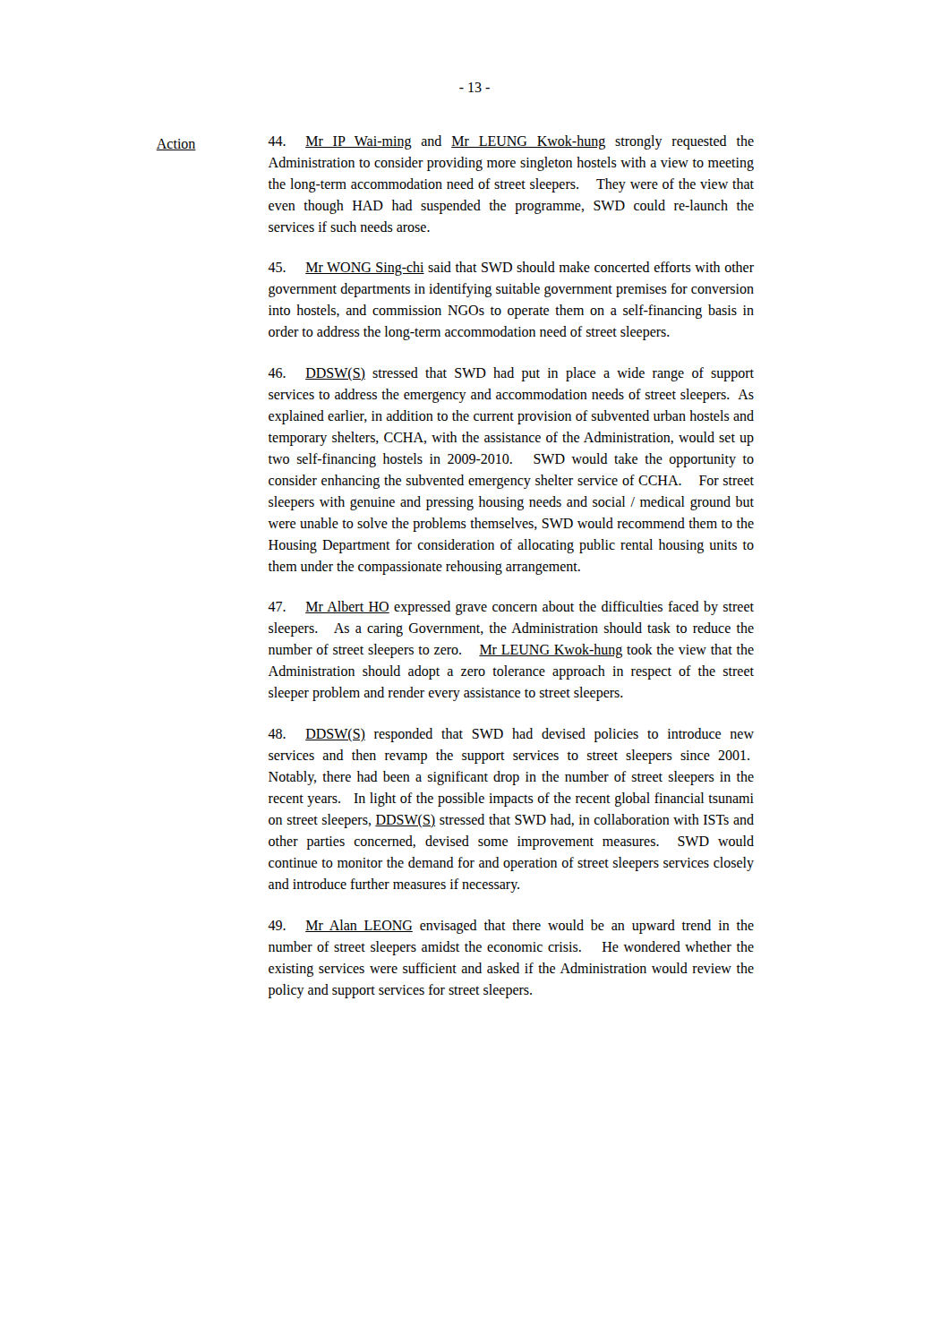- 13 -
Action
44. Mr IP Wai-ming and Mr LEUNG Kwok-hung strongly requested the Administration to consider providing more singleton hostels with a view to meeting the long-term accommodation need of street sleepers. They were of the view that even though HAD had suspended the programme, SWD could re-launch the services if such needs arose.
45. Mr WONG Sing-chi said that SWD should make concerted efforts with other government departments in identifying suitable government premises for conversion into hostels, and commission NGOs to operate them on a self-financing basis in order to address the long-term accommodation need of street sleepers.
46. DDSW(S) stressed that SWD had put in place a wide range of support services to address the emergency and accommodation needs of street sleepers. As explained earlier, in addition to the current provision of subvented urban hostels and temporary shelters, CCHA, with the assistance of the Administration, would set up two self-financing hostels in 2009-2010. SWD would take the opportunity to consider enhancing the subvented emergency shelter service of CCHA. For street sleepers with genuine and pressing housing needs and social / medical ground but were unable to solve the problems themselves, SWD would recommend them to the Housing Department for consideration of allocating public rental housing units to them under the compassionate rehousing arrangement.
47. Mr Albert HO expressed grave concern about the difficulties faced by street sleepers. As a caring Government, the Administration should task to reduce the number of street sleepers to zero. Mr LEUNG Kwok-hung took the view that the Administration should adopt a zero tolerance approach in respect of the street sleeper problem and render every assistance to street sleepers.
48. DDSW(S) responded that SWD had devised policies to introduce new services and then revamp the support services to street sleepers since 2001. Notably, there had been a significant drop in the number of street sleepers in the recent years. In light of the possible impacts of the recent global financial tsunami on street sleepers, DDSW(S) stressed that SWD had, in collaboration with ISTs and other parties concerned, devised some improvement measures. SWD would continue to monitor the demand for and operation of street sleepers services closely and introduce further measures if necessary.
49. Mr Alan LEONG envisaged that there would be an upward trend in the number of street sleepers amidst the economic crisis. He wondered whether the existing services were sufficient and asked if the Administration would review the policy and support services for street sleepers.